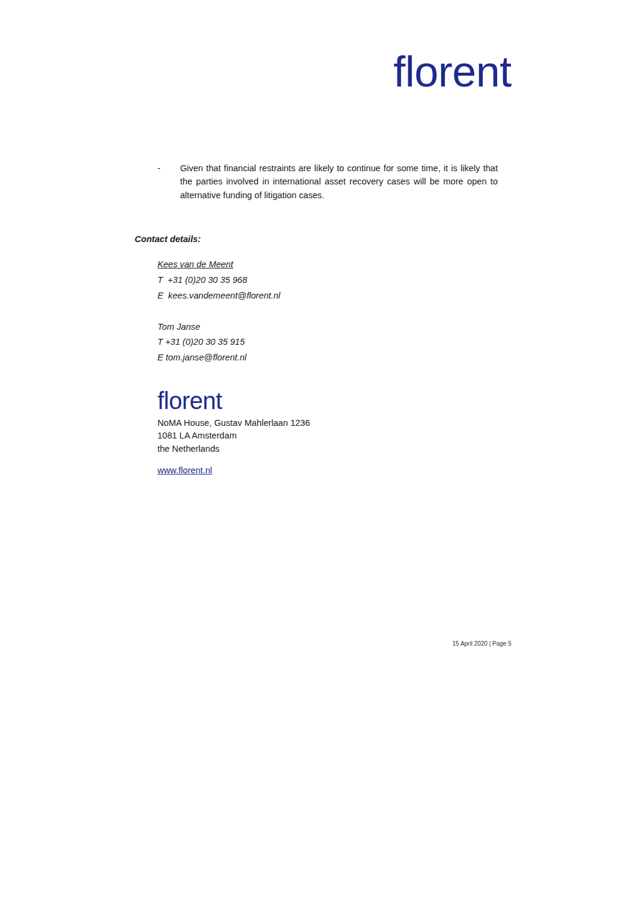florent
-
Given that financial restraints are likely to continue for some time, it is likely that the parties involved in international asset recovery cases will be more open to alternative funding of litigation cases.
Contact details:
Kees van de Meent
T +31 (0)20 30 35 968
E kees.vandemeent@florent.nl
Tom Janse
T +31 (0)20 30 35 915
E tom.janse@florent.nl
florent
NoMA House, Gustav Mahlerlaan 1236
1081 LA Amsterdam
the Netherlands
www.florent.nl
15 April 2020 | Page 5